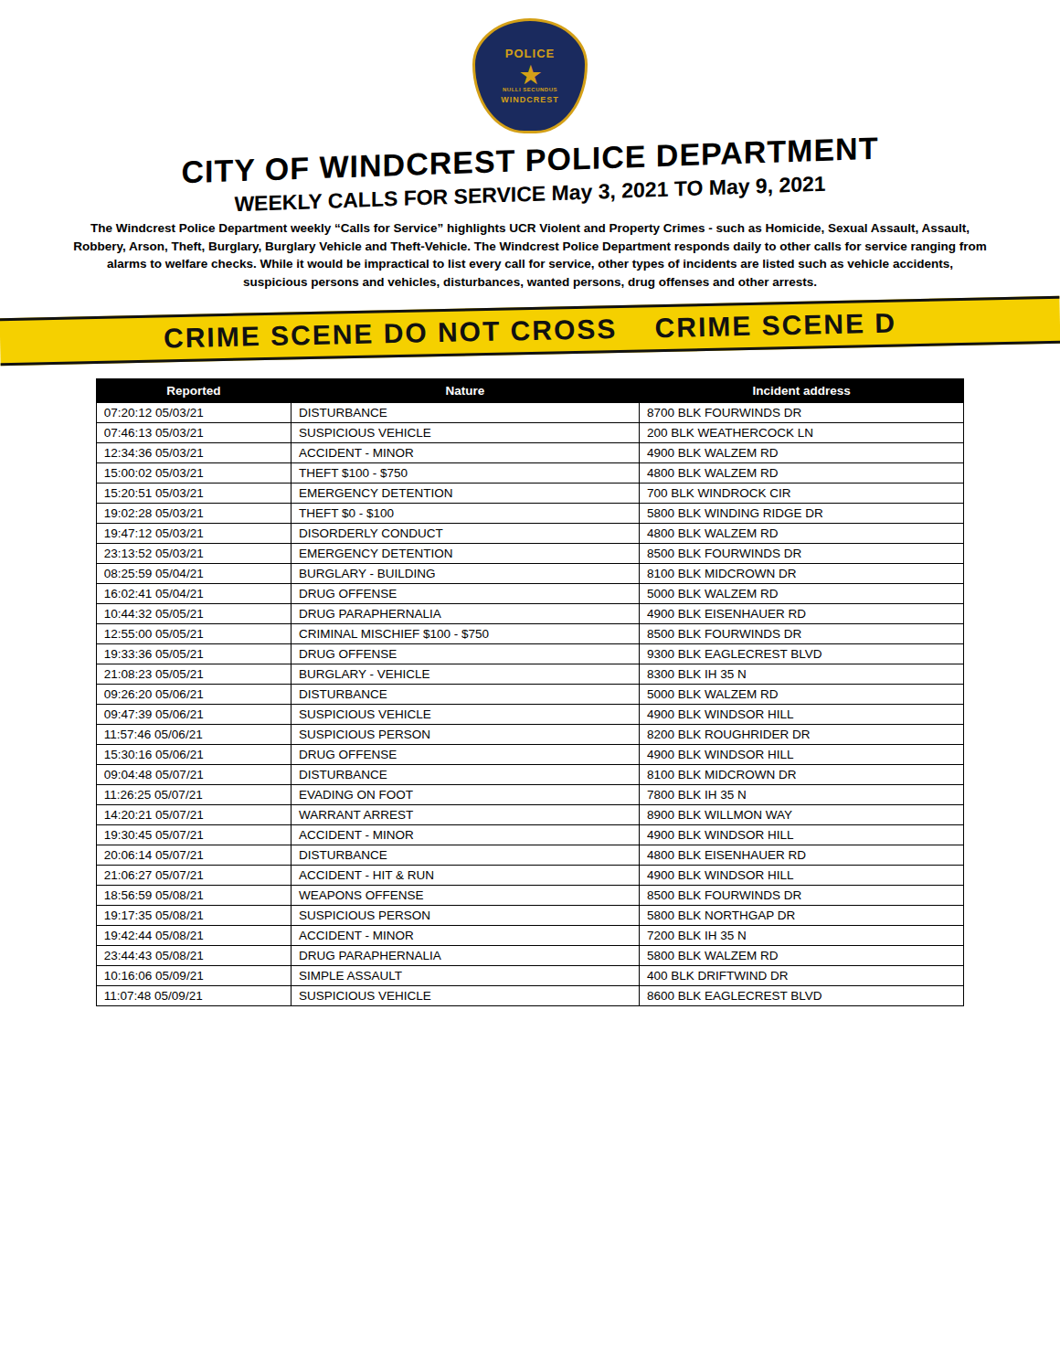POLICE
★
NULLI SECUNDUS
WINDCREST
CITY OF WINDCREST POLICE DEPARTMENT
WEEKLY CALLS FOR SERVICE May 3, 2021 TO May 9, 2021
The Windcrest Police Department weekly “Calls for Service” highlights UCR Violent and Property Crimes - such as Homicide, Sexual Assault, Assault, Robbery, Arson, Theft, Burglary, Burglary Vehicle and Theft-Vehicle. The Windcrest Police Department responds daily to other calls for service ranging from alarms to welfare checks. While it would be impractical to list every call for service, other types of incidents are listed such as vehicle accidents, suspicious persons and vehicles, disturbances, wanted persons, drug offenses and other arrests.
CRIME SCENE DO NOT CROSS CRIME SCENE D
| Reported | Nature | Incident address |
| --- | --- | --- |
| 07:20:12 05/03/21 | DISTURBANCE | 8700 BLK FOURWINDS DR |
| 07:46:13 05/03/21 | SUSPICIOUS VEHICLE | 200 BLK WEATHERCOCK LN |
| 12:34:36 05/03/21 | ACCIDENT - MINOR | 4900 BLK WALZEM RD |
| 15:00:02 05/03/21 | THEFT $100 - $750 | 4800 BLK WALZEM RD |
| 15:20:51 05/03/21 | EMERGENCY DETENTION | 700 BLK WINDROCK CIR |
| 19:02:28 05/03/21 | THEFT $0 - $100 | 5800 BLK WINDING RIDGE DR |
| 19:47:12 05/03/21 | DISORDERLY CONDUCT | 4800 BLK WALZEM RD |
| 23:13:52 05/03/21 | EMERGENCY DETENTION | 8500 BLK FOURWINDS DR |
| 08:25:59 05/04/21 | BURGLARY - BUILDING | 8100 BLK MIDCROWN DR |
| 16:02:41 05/04/21 | DRUG OFFENSE | 5000 BLK WALZEM RD |
| 10:44:32 05/05/21 | DRUG PARAPHERNALIA | 4900 BLK EISENHAUER RD |
| 12:55:00 05/05/21 | CRIMINAL MISCHIEF $100 - $750 | 8500 BLK FOURWINDS DR |
| 19:33:36 05/05/21 | DRUG OFFENSE | 9300 BLK EAGLECREST BLVD |
| 21:08:23 05/05/21 | BURGLARY - VEHICLE | 8300 BLK IH 35 N |
| 09:26:20 05/06/21 | DISTURBANCE | 5000 BLK WALZEM RD |
| 09:47:39 05/06/21 | SUSPICIOUS VEHICLE | 4900 BLK WINDSOR HILL |
| 11:57:46 05/06/21 | SUSPICIOUS PERSON | 8200 BLK ROUGHRIDER DR |
| 15:30:16 05/06/21 | DRUG OFFENSE | 4900 BLK WINDSOR HILL |
| 09:04:48 05/07/21 | DISTURBANCE | 8100 BLK MIDCROWN DR |
| 11:26:25 05/07/21 | EVADING ON FOOT | 7800 BLK IH 35 N |
| 14:20:21 05/07/21 | WARRANT ARREST | 8900 BLK WILLMON WAY |
| 19:30:45 05/07/21 | ACCIDENT - MINOR | 4900 BLK WINDSOR HILL |
| 20:06:14 05/07/21 | DISTURBANCE | 4800 BLK EISENHAUER RD |
| 21:06:27 05/07/21 | ACCIDENT - HIT & RUN | 4900 BLK WINDSOR HILL |
| 18:56:59 05/08/21 | WEAPONS OFFENSE | 8500 BLK FOURWINDS DR |
| 19:17:35 05/08/21 | SUSPICIOUS PERSON | 5800 BLK NORTHGAP DR |
| 19:42:44 05/08/21 | ACCIDENT - MINOR | 7200 BLK IH 35 N |
| 23:44:43 05/08/21 | DRUG PARAPHERNALIA | 5800 BLK WALZEM RD |
| 10:16:06 05/09/21 | SIMPLE ASSAULT | 400 BLK DRIFTWIND DR |
| 11:07:48 05/09/21 | SUSPICIOUS VEHICLE | 8600 BLK EAGLECREST BLVD |